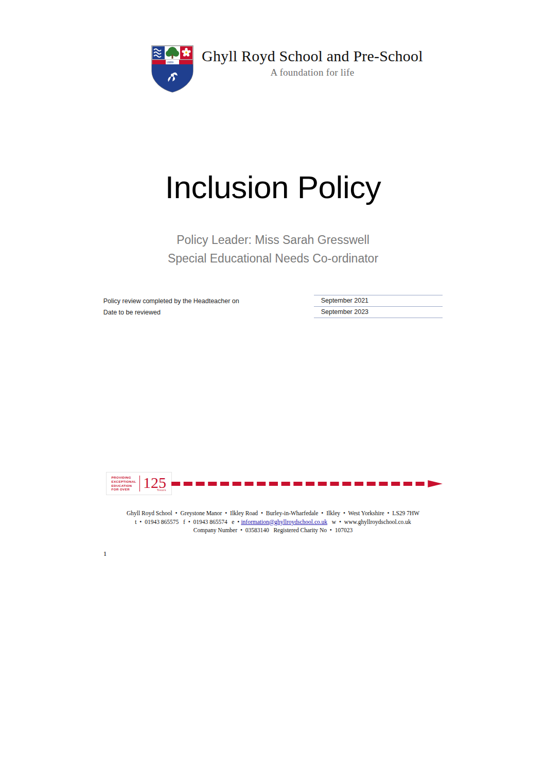1889
Ghyll Royd School and Pre-School
A foundation for life
Inclusion Policy
Policy Leader: Miss Sarah Gresswell
Special Educational Needs Co-ordinator
| Policy review completed by the Headteacher on | September 2021 |
| Date to be reviewed | September 2023 |
Providing
Exceptional
Education
For Over
125Years
Ghyll Royd School • Greystone Manor • Ilkley Road • Burley-in-Wharfedale • Ilkley • West Yorkshire • LS29 7HW
t • 01943 865575 f • 01943 865574 e •information@ghyllroydschool.co.uk w • www.ghyllroydschool.co.uk
Company Number • 03583140 Registered Charity No • 107023
1